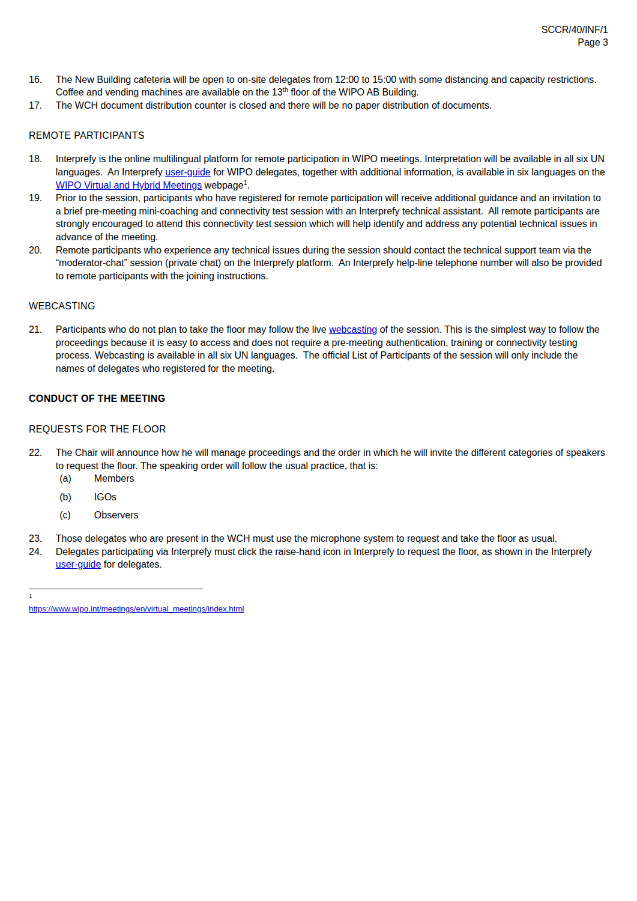SCCR/40/INF/1
Page 3
16.
The New Building cafeteria will be open to on-site delegates from 12:00 to 15:00 with some distancing and capacity restrictions. Coffee and vending machines are available on the 13th floor of the WIPO AB Building.
17.
The WCH document distribution counter is closed and there will be no paper distribution of documents.
REMOTE PARTICIPANTS
18.
Interprefy is the online multilingual platform for remote participation in WIPO meetings. Interpretation will be available in all six UN languages. An Interprefy user-guide for WIPO delegates, together with additional information, is available in six languages on the WIPO Virtual and Hybrid Meetings webpage1.
19.
Prior to the session, participants who have registered for remote participation will receive additional guidance and an invitation to a brief pre-meeting mini-coaching and connectivity test session with an Interprefy technical assistant. All remote participants are strongly encouraged to attend this connectivity test session which will help identify and address any potential technical issues in advance of the meeting.
20.
Remote participants who experience any technical issues during the session should contact the technical support team via the “moderator-chat” session (private chat) on the Interprefy platform. An Interprefy help-line telephone number will also be provided to remote participants with the joining instructions.
WEBCASTING
21.
Participants who do not plan to take the floor may follow the live webcasting of the session. This is the simplest way to follow the proceedings because it is easy to access and does not require a pre-meeting authentication, training or connectivity testing process. Webcasting is available in all six UN languages. The official List of Participants of the session will only include the names of delegates who registered for the meeting.
CONDUCT OF THE MEETING
REQUESTS FOR THE FLOOR
22.
The Chair will announce how he will manage proceedings and the order in which he will invite the different categories of speakers to request the floor. The speaking order will follow the usual practice, that is:
(a) Members
(b) IGOs
(c) Observers
23.
Those delegates who are present in the WCH must use the microphone system to request and take the floor as usual.
24.
Delegates participating via Interprefy must click the raise-hand icon in Interprefy to request the floor, as shown in the Interprefy user-guide for delegates.
1 https://www.wipo.int/meetings/en/virtual_meetings/index.html